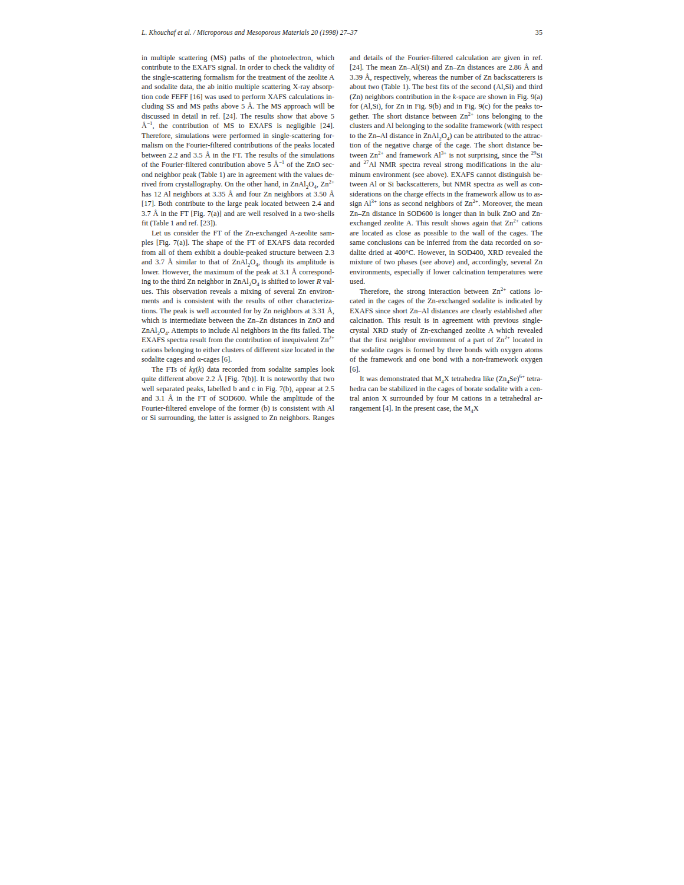L. Khouchaf et al. / Microporous and Mesoporous Materials 20 (1998) 27–37 35
in multiple scattering (MS) paths of the photoelectron, which contribute to the EXAFS signal. In order to check the validity of the single-scattering formalism for the treatment of the zeolite A and sodalite data, the ab initio multiple scattering X-ray absorption code FEFF [16] was used to perform XAFS calculations including SS and MS paths above 5 Å. The MS approach will be discussed in detail in ref. [24]. The results show that above 5 Å−1, the contribution of MS to EXAFS is negligible [24]. Therefore, simulations were performed in single-scattering formalism on the Fourier-filtered contributions of the peaks located between 2.2 and 3.5 Å in the FT. The results of the simulations of the Fourier-filtered contribution above 5 Å−1 of the ZnO second neighbor peak (Table 1) are in agreement with the values derived from crystallography. On the other hand, in ZnAl2O4, Zn2+ has 12 Al neighbors at 3.35 Å and four Zn neighbors at 3.50 Å [17]. Both contribute to the large peak located between 2.4 and 3.7 Å in the FT [Fig. 7(a)] and are well resolved in a two-shells fit (Table 1 and ref. [23]).
Let us consider the FT of the Zn-exchanged A-zeolite samples [Fig. 7(a)]. The shape of the FT of EXAFS data recorded from all of them exhibit a double-peaked structure between 2.3 and 3.7 Å similar to that of ZnAl2O4, though its amplitude is lower. However, the maximum of the peak at 3.1 Å corresponding to the third Zn neighbor in ZnAl2O4 is shifted to lower R values. This observation reveals a mixing of several Zn environments and is consistent with the results of other characterizations. The peak is well accounted for by Zn neighbors at 3.31 Å, which is intermediate between the Zn–Zn distances in ZnO and ZnAl2O4. Attempts to include Al neighbors in the fits failed. The EXAFS spectra result from the contribution of inequivalent Zn2+ cations belonging to either clusters of different size located in the sodalite cages and α-cages [6].
The FTs of kχ(k) data recorded from sodalite samples look quite different above 2.2 Å [Fig. 7(b)]. It is noteworthy that two well separated peaks, labelled b and c in Fig. 7(b), appear at 2.5 and 3.1 Å in the FT of SOD600. While the amplitude of the Fourier-filtered envelope of the former (b) is consistent with Al or Si surrounding, the latter is assigned to Zn neighbors. Ranges and details of the Fourier-filtered calculation are given in ref. [24]. The mean Zn–Al(Si) and Zn–Zn distances are 2.86 Å and 3.39 Å, respectively, whereas the number of Zn backscatterers is about two (Table 1). The best fits of the second (Al,Si) and third (Zn) neighbors contribution in the k-space are shown in Fig. 9(a) for (Al,Si), for Zn in Fig. 9(b) and in Fig. 9(c) for the peaks together. The short distance between Zn2+ ions belonging to the clusters and Al belonging to the sodalite framework (with respect to the Zn–Al distance in ZnAl2O4) can be attributed to the attraction of the negative charge of the cage. The short distance between Zn2+ and framework Al3+ is not surprising, since the 29Si and 27Al NMR spectra reveal strong modifications in the aluminum environment (see above). EXAFS cannot distinguish between Al or Si backscatterers, but NMR spectra as well as considerations on the charge effects in the framework allow us to assign Al3+ ions as second neighbors of Zn2+. Moreover, the mean Zn–Zn distance in SOD600 is longer than in bulk ZnO and Zn-exchanged zeolite A. This result shows again that Zn2+ cations are located as close as possible to the wall of the cages. The same conclusions can be inferred from the data recorded on sodalite dried at 400°C. However, in SOD400, XRD revealed the mixture of two phases (see above) and, accordingly, several Zn environments, especially if lower calcination temperatures were used.
Therefore, the strong interaction between Zn2+ cations located in the cages of the Zn-exchanged sodalite is indicated by EXAFS since short Zn–Al distances are clearly established after calcination. This result is in agreement with previous single-crystal XRD study of Zn-exchanged zeolite A which revealed that the first neighbor environment of a part of Zn2+ located in the sodalite cages is formed by three bonds with oxygen atoms of the framework and one bond with a non-framework oxygen [6].
It was demonstrated that M4X tetrahedra like (Zn4Se)6+ tetrahedra can be stabilized in the cages of borate sodalite with a central anion X surrounded by four M cations in a tetrahedral arrangement [4]. In the present case, the M4X